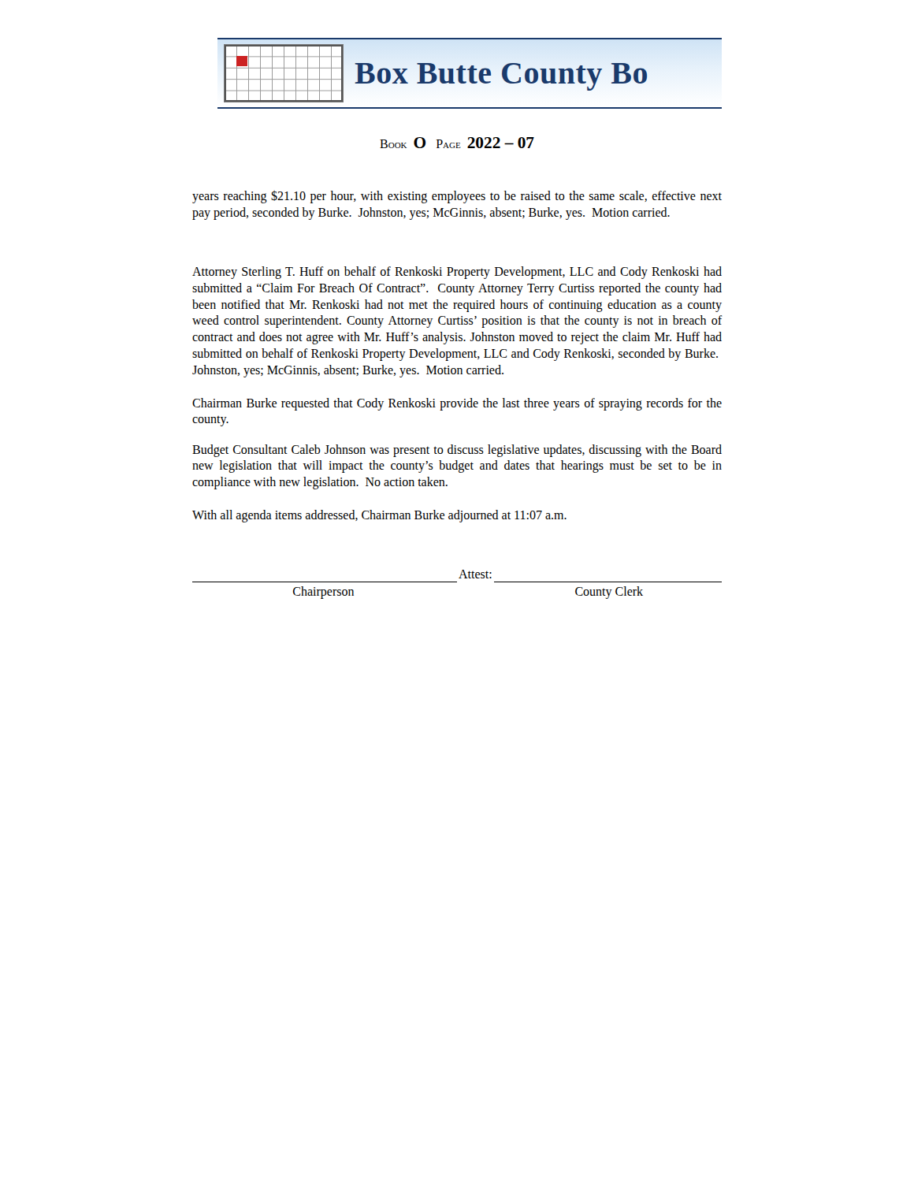Box Butte County Bo
Book O Page 2022 – 07
years reaching $21.10 per hour, with existing employees to be raised to the same scale, effective next pay period, seconded by Burke. Johnston, yes; McGinnis, absent; Burke, yes. Motion carried.
Attorney Sterling T. Huff on behalf of Renkoski Property Development, LLC and Cody Renkoski had submitted a “Claim For Breach Of Contract”. County Attorney Terry Curtiss reported the county had been notified that Mr. Renkoski had not met the required hours of continuing education as a county weed control superintendent. County Attorney Curtiss’ position is that the county is not in breach of contract and does not agree with Mr. Huff’s analysis. Johnston moved to reject the claim Mr. Huff had submitted on behalf of Renkoski Property Development, LLC and Cody Renkoski, seconded by Burke. Johnston, yes; McGinnis, absent; Burke, yes. Motion carried.
Chairman Burke requested that Cody Renkoski provide the last three years of spraying records for the county.
Budget Consultant Caleb Johnson was present to discuss legislative updates, discussing with the Board new legislation that will impact the county’s budget and dates that hearings must be set to be in compliance with new legislation. No action taken.
With all agenda items addressed, Chairman Burke adjourned at 11:07 a.m.
Attest:
Chairperson
County Clerk